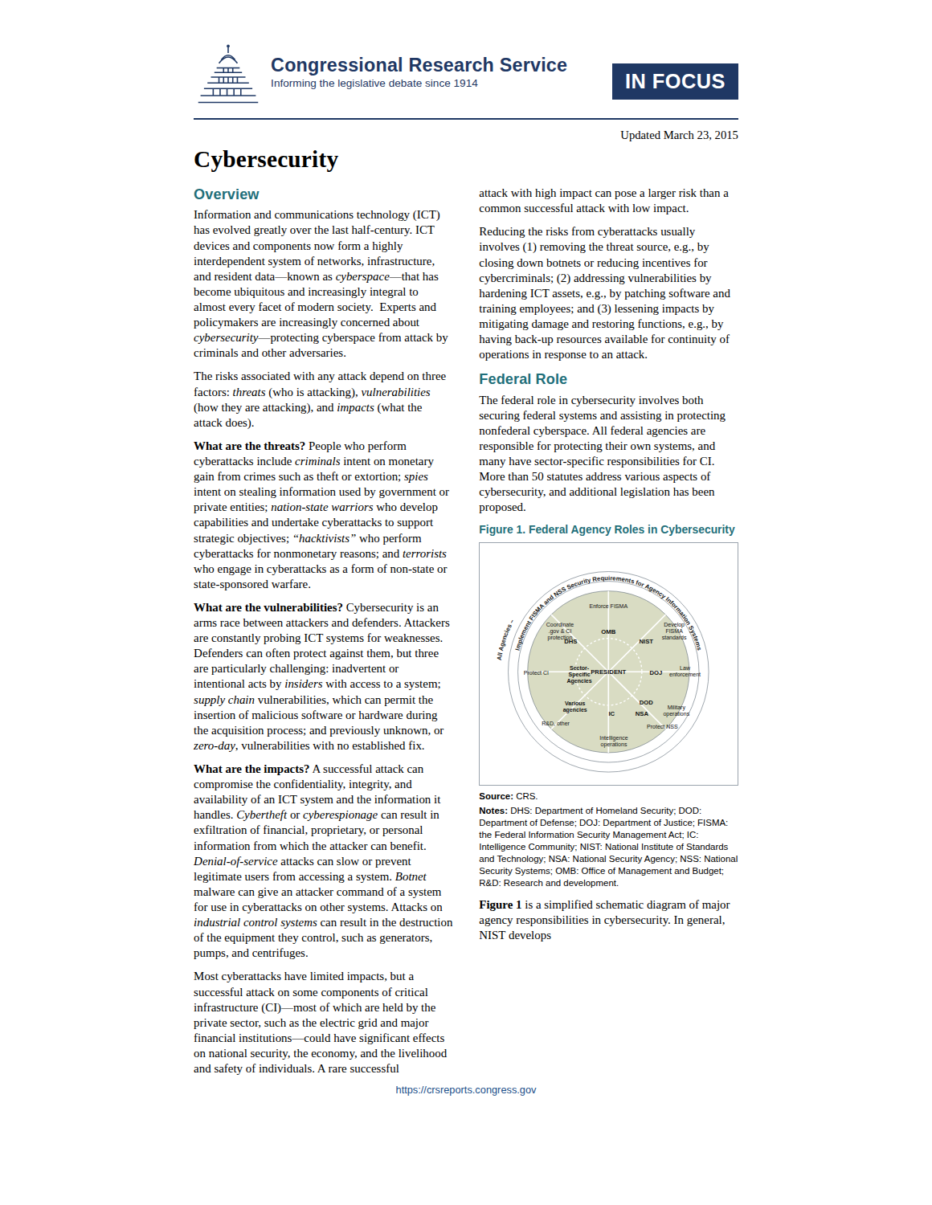Congressional Research Service
Informing the legislative debate since 1914
IN FOCUS
Updated March 23, 2015
Cybersecurity
Overview
Information and communications technology (ICT) has evolved greatly over the last half-century. ICT devices and components now form a highly interdependent system of networks, infrastructure, and resident data—known as cyberspace—that has become ubiquitous and increasingly integral to almost every facet of modern society. Experts and policymakers are increasingly concerned about cybersecurity—protecting cyberspace from attack by criminals and other adversaries.
The risks associated with any attack depend on three factors: threats (who is attacking), vulnerabilities (how they are attacking), and impacts (what the attack does).
What are the threats? People who perform cyberattacks include criminals intent on monetary gain from crimes such as theft or extortion; spies intent on stealing information used by government or private entities; nation-state warriors who develop capabilities and undertake cyberattacks to support strategic objectives; “hacktivists” who perform cyberattacks for nonmonetary reasons; and terrorists who engage in cyberattacks as a form of non-state or state-sponsored warfare.
What are the vulnerabilities? Cybersecurity is an arms race between attackers and defenders. Attackers are constantly probing ICT systems for weaknesses. Defenders can often protect against them, but three are particularly challenging: inadvertent or intentional acts by insiders with access to a system; supply chain vulnerabilities, which can permit the insertion of malicious software or hardware during the acquisition process; and previously unknown, or zero-day, vulnerabilities with no established fix.
What are the impacts? A successful attack can compromise the confidentiality, integrity, and availability of an ICT system and the information it handles. Cybertheft or cyberespionage can result in exfiltration of financial, proprietary, or personal information from which the attacker can benefit. Denial-of-service attacks can slow or prevent legitimate users from accessing a system. Botnet malware can give an attacker command of a system for use in cyberattacks on other systems. Attacks on industrial control systems can result in the destruction of the equipment they control, such as generators, pumps, and centrifuges.
Most cyberattacks have limited impacts, but a successful attack on some components of critical infrastructure (CI)—most of which are held by the private sector, such as the electric grid and major financial institutions—could have significant effects on national security, the economy, and the livelihood and safety of individuals. A rare successful
attack with high impact can pose a larger risk than a common successful attack with low impact.
Reducing the risks from cyberattacks usually involves (1) removing the threat source, e.g., by closing down botnets or reducing incentives for cybercriminals; (2) addressing vulnerabilities by hardening ICT assets, e.g., by patching software and training employees; and (3) lessening impacts by mitigating damage and restoring functions, e.g., by having back-up resources available for continuity of operations in response to an attack.
Federal Role
The federal role in cybersecurity involves both securing federal systems and assisting in protecting nonfederal cyberspace. All federal agencies are responsible for protecting their own systems, and many have sector-specific responsibilities for CI. More than 50 statutes address various aspects of cybersecurity, and additional legislation has been proposed.
Figure 1. Federal Agency Roles in Cybersecurity
Implement FISMA and NSS Security Requirements for Agency Information Systems All Agencies – PRESIDENT OMB NIST DOJ DOD NSA IC DHS Sector- Specific Agencies Various agencies Enforce FISMA Develop FISMA standards Law enforcement Military operations Protect NSS Intelligence operations R&D, other Protect CI Coordinate .gov & CI protection
Source: CRS.
Notes: DHS: Department of Homeland Security; DOD: Department of Defense; DOJ: Department of Justice; FISMA: the Federal Information Security Management Act; IC: Intelligence Community; NIST: National Institute of Standards and Technology; NSA: National Security Agency; NSS: National Security Systems; OMB: Office of Management and Budget; R&D: Research and development.
Figure 1 is a simplified schematic diagram of major agency responsibilities in cybersecurity. In general, NIST develops
https://crsreports.congress.gov